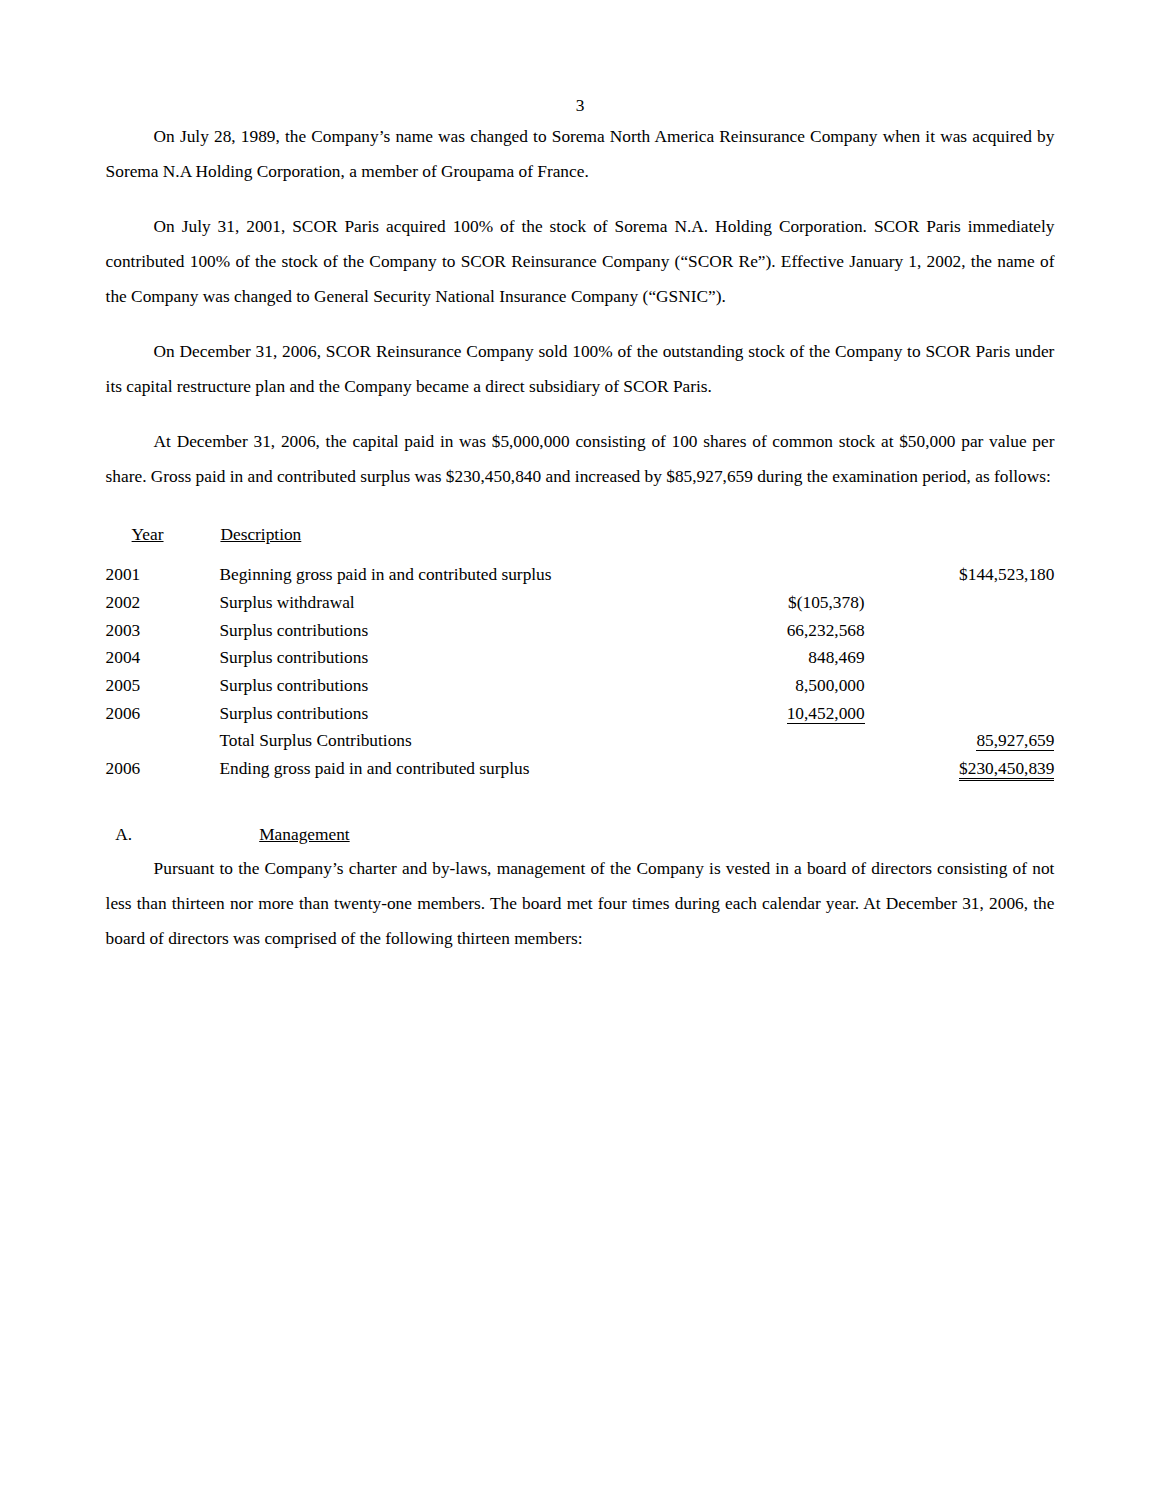3
On July 28, 1989, the Company’s name was changed to Sorema North America Reinsurance Company when it was acquired by Sorema N.A Holding Corporation, a member of Groupama of France.
On July 31, 2001, SCOR Paris acquired 100% of the stock of Sorema N.A. Holding Corporation. SCOR Paris immediately contributed 100% of the stock of the Company to SCOR Reinsurance Company (“SCOR Re”). Effective January 1, 2002, the name of the Company was changed to General Security National Insurance Company (“GSNIC”).
On December 31, 2006, SCOR Reinsurance Company sold 100% of the outstanding stock of the Company to SCOR Paris under its capital restructure plan and the Company became a direct subsidiary of SCOR Paris.
At December 31, 2006, the capital paid in was $5,000,000 consisting of 100 shares of common stock at $50,000 par value per share. Gross paid in and contributed surplus was $230,450,840 and increased by $85,927,659 during the examination period, as follows:
| Year | Description | | |
| --- | --- | --- | --- |
| 2001 | Beginning gross paid in and contributed surplus | | $144,523,180 |
| 2002 | Surplus withdrawal | $(105,378) | |
| 2003 | Surplus contributions | 66,232,568 | |
| 2004 | Surplus contributions | 848,469 | |
| 2005 | Surplus contributions | 8,500,000 | |
| 2006 | Surplus contributions | 10,452,000 | |
| | Total Surplus Contributions | | 85,927,659 |
| 2006 | Ending gross paid in and contributed surplus | | $230,450,839 |
A. Management
Pursuant to the Company’s charter and by-laws, management of the Company is vested in a board of directors consisting of not less than thirteen nor more than twenty-one members. The board met four times during each calendar year. At December 31, 2006, the board of directors was comprised of the following thirteen members: